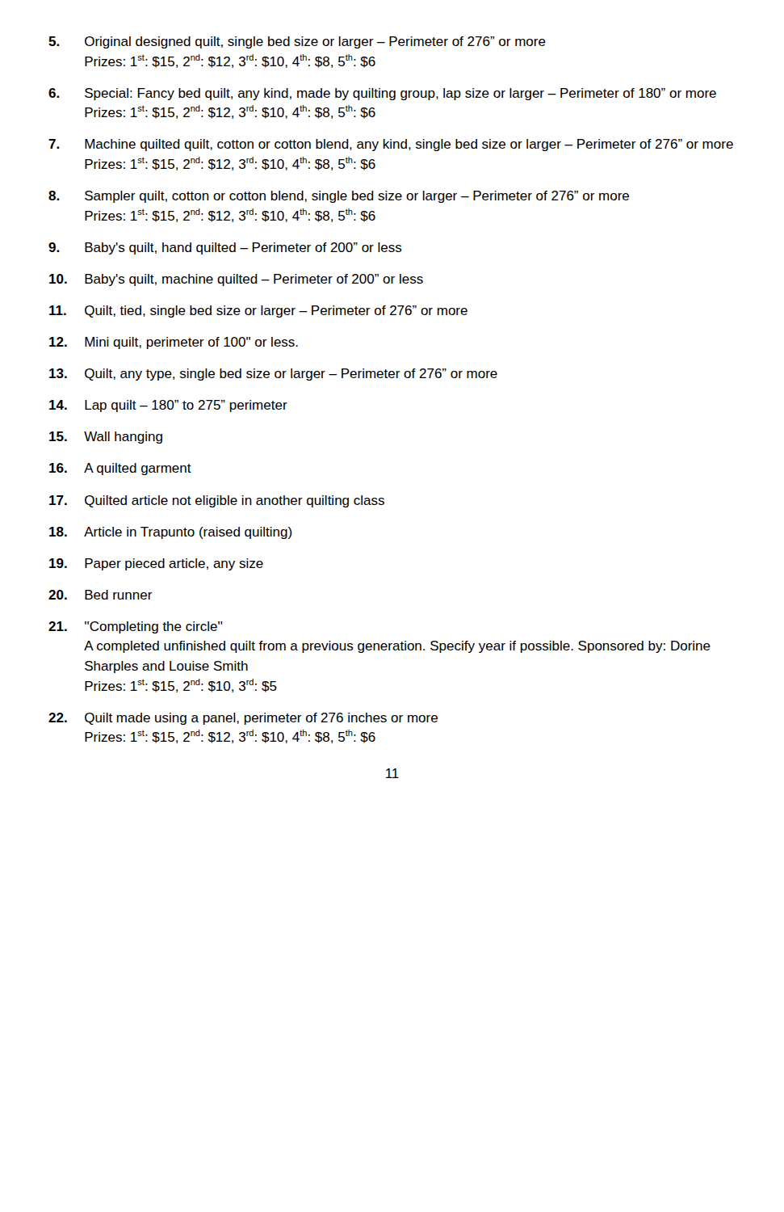Original designed quilt, single bed size or larger – Perimeter of 276” or more Prizes: 1st: $15, 2nd: $12, 3rd: $10, 4th: $8, 5th: $6
Special: Fancy bed quilt, any kind, made by quilting group, lap size or larger – Perimeter of 180” or more Prizes: 1st: $15, 2nd: $12, 3rd: $10, 4th: $8, 5th: $6
Machine quilted quilt, cotton or cotton blend, any kind, single bed size or larger – Perimeter of 276” or more Prizes: 1st: $15, 2nd: $12, 3rd: $10, 4th: $8, 5th: $6
Sampler quilt, cotton or cotton blend, single bed size or larger – Perimeter of 276” or more Prizes: 1st: $15, 2nd: $12, 3rd: $10, 4th: $8, 5th: $6
Baby's quilt, hand quilted – Perimeter of 200” or less
Baby's quilt, machine quilted – Perimeter of 200” or less
Quilt, tied, single bed size or larger – Perimeter of 276” or more
Mini quilt, perimeter of 100" or less.
Quilt, any type, single bed size or larger – Perimeter of 276” or more
Lap quilt – 180” to 275” perimeter
Wall hanging
A quilted garment
Quilted article not eligible in another quilting class
Article in Trapunto (raised quilting)
Paper pieced article, any size
Bed runner
''Completing the circle'' A completed unfinished quilt from a previous generation. Specify year if possible. Sponsored by: Dorine Sharples and Louise Smith Prizes: 1st: $15, 2nd: $10, 3rd: $5
Quilt made using a panel, perimeter of 276 inches or more Prizes: 1st: $15, 2nd: $12, 3rd: $10, 4th: $8, 5th: $6
11